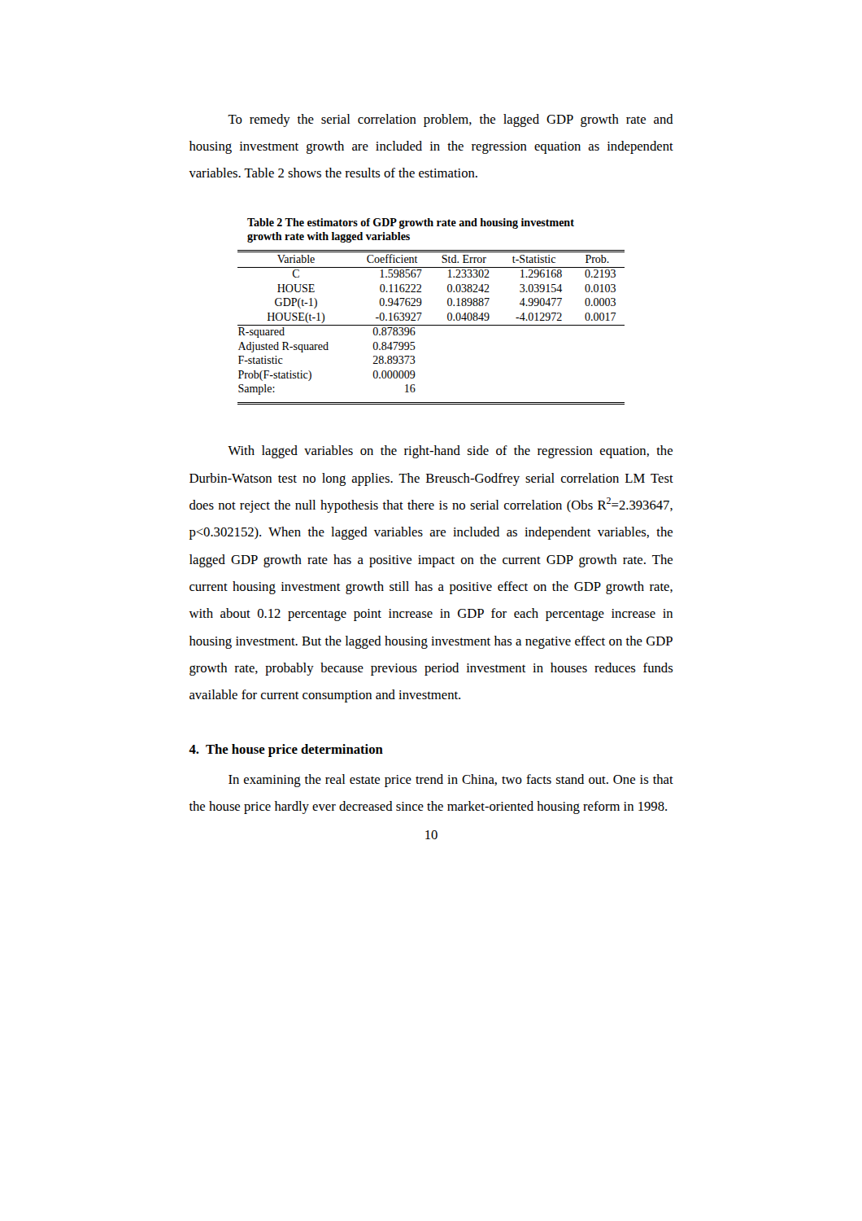To remedy the serial correlation problem, the lagged GDP growth rate and housing investment growth are included in the regression equation as independent variables. Table 2 shows the results of the estimation.
Table 2 The estimators of GDP growth rate and housing investment
growth rate with lagged variables
| Variable | Coefficient | Std. Error | t-Statistic | Prob. |
| --- | --- | --- | --- | --- |
| C | 1.598567 | 1.233302 | 1.296168 | 0.2193 |
| HOUSE | 0.116222 | 0.038242 | 3.039154 | 0.0103 |
| GDP(t-1) | 0.947629 | 0.189887 | 4.990477 | 0.0003 |
| HOUSE(t-1) | -0.163927 | 0.040849 | -4.012972 | 0.0017 |
| R-squared | 0.878396 | | | |
| Adjusted R-squared | 0.847995 | | | |
| F-statistic | 28.89373 | | | |
| Prob(F-statistic) | 0.000009 | | | |
| Sample: | 16 | | | |
With lagged variables on the right-hand side of the regression equation, the Durbin-Watson test no long applies. The Breusch-Godfrey serial correlation LM Test does not reject the null hypothesis that there is no serial correlation (Obs R2=2.393647, p<0.302152). When the lagged variables are included as independent variables, the lagged GDP growth rate has a positive impact on the current GDP growth rate. The current housing investment growth still has a positive effect on the GDP growth rate, with about 0.12 percentage point increase in GDP for each percentage increase in housing investment. But the lagged housing investment has a negative effect on the GDP growth rate, probably because previous period investment in houses reduces funds available for current consumption and investment.
4. The house price determination
In examining the real estate price trend in China, two facts stand out. One is that the house price hardly ever decreased since the market-oriented housing reform in 1998.
10